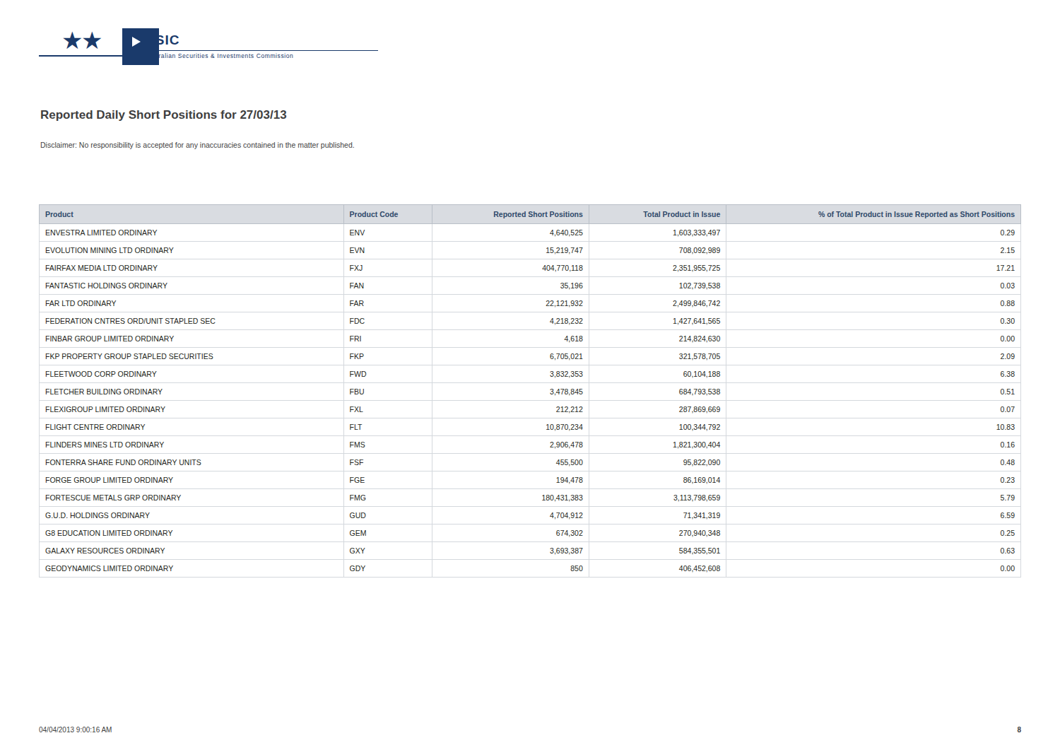★★
ASIC
Australian Securities & Investments Commission
Reported Daily Short Positions for 27/03/13
Disclaimer: No responsibility is accepted for any inaccuracies contained in the matter published.
| Product | Product Code | Reported Short Positions | Total Product in Issue | % of Total Product in Issue Reported as Short Positions |
| --- | --- | --- | --- | --- |
| ENVESTRA LIMITED ORDINARY | ENV | 4,640,525 | 1,603,333,497 | 0.29 |
| EVOLUTION MINING LTD ORDINARY | EVN | 15,219,747 | 708,092,989 | 2.15 |
| FAIRFAX MEDIA LTD ORDINARY | FXJ | 404,770,118 | 2,351,955,725 | 17.21 |
| FANTASTIC HOLDINGS ORDINARY | FAN | 35,196 | 102,739,538 | 0.03 |
| FAR LTD ORDINARY | FAR | 22,121,932 | 2,499,846,742 | 0.88 |
| FEDERATION CNTRES ORD/UNIT STAPLED SEC | FDC | 4,218,232 | 1,427,641,565 | 0.30 |
| FINBAR GROUP LIMITED ORDINARY | FRI | 4,618 | 214,824,630 | 0.00 |
| FKP PROPERTY GROUP STAPLED SECURITIES | FKP | 6,705,021 | 321,578,705 | 2.09 |
| FLEETWOOD CORP ORDINARY | FWD | 3,832,353 | 60,104,188 | 6.38 |
| FLETCHER BUILDING ORDINARY | FBU | 3,478,845 | 684,793,538 | 0.51 |
| FLEXIGROUP LIMITED ORDINARY | FXL | 212,212 | 287,869,669 | 0.07 |
| FLIGHT CENTRE ORDINARY | FLT | 10,870,234 | 100,344,792 | 10.83 |
| FLINDERS MINES LTD ORDINARY | FMS | 2,906,478 | 1,821,300,404 | 0.16 |
| FONTERRA SHARE FUND ORDINARY UNITS | FSF | 455,500 | 95,822,090 | 0.48 |
| FORGE GROUP LIMITED ORDINARY | FGE | 194,478 | 86,169,014 | 0.23 |
| FORTESCUE METALS GRP ORDINARY | FMG | 180,431,383 | 3,113,798,659 | 5.79 |
| G.U.D. HOLDINGS ORDINARY | GUD | 4,704,912 | 71,341,319 | 6.59 |
| G8 EDUCATION LIMITED ORDINARY | GEM | 674,302 | 270,940,348 | 0.25 |
| GALAXY RESOURCES ORDINARY | GXY | 3,693,387 | 584,355,501 | 0.63 |
| GEODYNAMICS LIMITED ORDINARY | GDY | 850 | 406,452,608 | 0.00 |
04/04/2013 9:00:16 AM 8